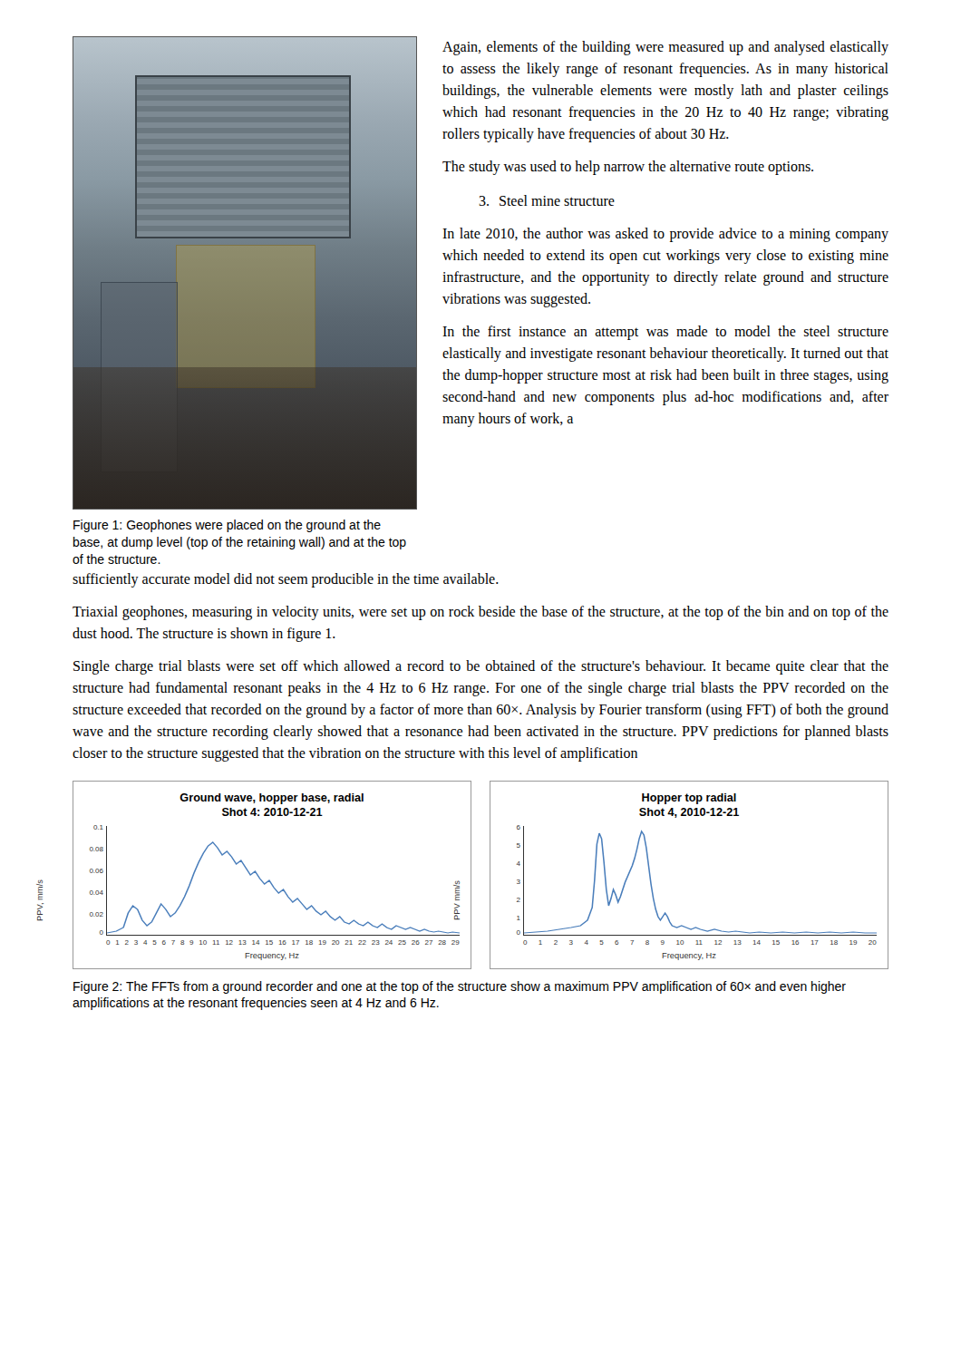Figure 1: Geophones were placed on the ground at the base, at dump level (top of the retaining wall) and at the top of the structure.
Again, elements of the building were measured up and analysed elastically to assess the likely range of resonant frequencies. As in many historical buildings, the vulnerable elements were mostly lath and plaster ceilings which had resonant frequencies in the 20 Hz to 40 Hz range; vibrating rollers typically have frequencies of about 30 Hz.
The study was used to help narrow the alternative route options.
3. Steel mine structure
In late 2010, the author was asked to provide advice to a mining company which needed to extend its open cut workings very close to existing mine infrastructure, and the opportunity to directly relate ground and structure vibrations was suggested.
In the first instance an attempt was made to model the steel structure elastically and investigate resonant behaviour theoretically. It turned out that the dump-hopper structure most at risk had been built in three stages, using second-hand and new components plus ad-hoc modifications and, after many hours of work, a
sufficiently accurate model did not seem producible in the time available.
Triaxial geophones, measuring in velocity units, were set up on rock beside the base of the structure, at the top of the bin and on top of the dust hood. The structure is shown in figure 1.
Single charge trial blasts were set off which allowed a record to be obtained of the structure's behaviour. It became quite clear that the structure had fundamental resonant peaks in the 4 Hz to 6 Hz range. For one of the single charge trial blasts the PPV recorded on the structure exceeded that recorded on the ground by a factor of more than 60×. Analysis by Fourier transform (using FFT) of both the ground wave and the structure recording clearly showed that a resonance had been activated in the structure. PPV predictions for planned blasts closer to the structure suggested that the vibration on the structure with this level of amplification
Ground wave, hopper base, radial
Shot 4: 2010-12-21
PPV, mm/s
0.1 0.08 0.06 0.04 0.02 0
01234567891011121314151617181920212223242526272829
Frequency, Hz
Hopper top radial
Shot 4, 2010-12-21
PPV mm/s
6 5 4 3 2 1 0
01234567891011121314151617181920
Frequency, Hz
Figure 2: The FFTs from a ground recorder and one at the top of the structure show a maximum PPV amplification of 60× and even higher amplifications at the resonant frequencies seen at 4 Hz and 6 Hz.